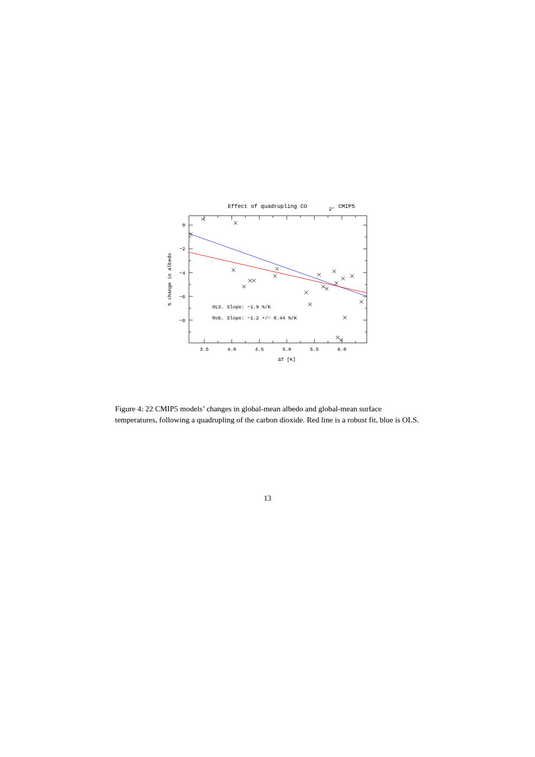Effect of quadrupling CO 2 , CMIP5 0 −2 −4 −6 −8 3.5 4.0 4.5 5.0 5.5 6.0 ΔT [K] % change in albedo OLS. Slope: −1.9 %/K Rob. Slope: −1.2 +/− 0.44 %/K
Figure 4: 22 CMIP5 models’ changes in global-mean albedo and global-mean surface temperatures, following a quadrupling of the carbon dioxide. Red line is a robust fit, blue is OLS.
13